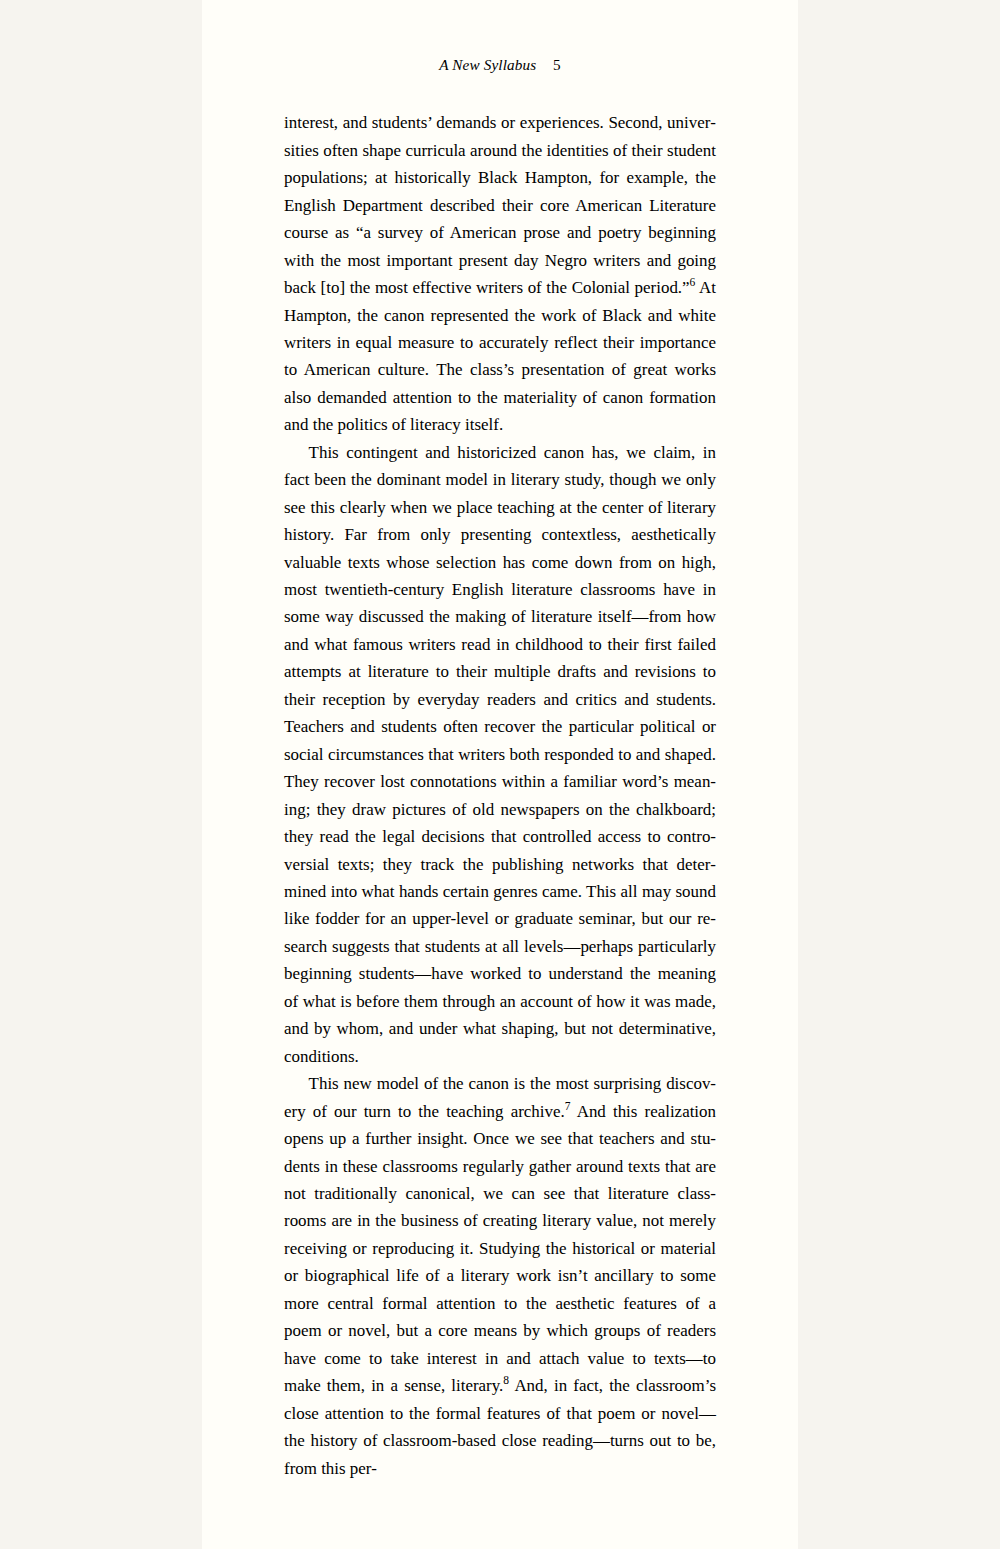A New Syllabus 5
interest, and students’ demands or experiences. Second, universities often shape curricula around the identities of their student populations; at historically Black Hampton, for example, the English Department described their core American Literature course as “a survey of American prose and poetry beginning with the most important present day Negro writers and going back [to] the most effective writers of the Colonial period.”6 At Hampton, the canon represented the work of Black and white writers in equal measure to accurately reflect their importance to American culture. The class’s presentation of great works also demanded attention to the materiality of canon formation and the politics of literacy itself.
This contingent and historicized canon has, we claim, in fact been the dominant model in literary study, though we only see this clearly when we place teaching at the center of literary history. Far from only presenting contextless, aesthetically valuable texts whose selection has come down from on high, most twentieth-century English literature classrooms have in some way discussed the making of literature itself—from how and what famous writers read in childhood to their first failed attempts at literature to their multiple drafts and revisions to their reception by everyday readers and critics and students. Teachers and students often recover the particular political or social circumstances that writers both responded to and shaped. They recover lost connotations within a familiar word’s meaning; they draw pictures of old newspapers on the chalkboard; they read the legal decisions that controlled access to controversial texts; they track the publishing networks that determined into what hands certain genres came. This all may sound like fodder for an upper-level or graduate seminar, but our research suggests that students at all levels—perhaps particularly beginning students—have worked to understand the meaning of what is before them through an account of how it was made, and by whom, and under what shaping, but not determinative, conditions.
This new model of the canon is the most surprising discovery of our turn to the teaching archive.7 And this realization opens up a further insight. Once we see that teachers and students in these classrooms regularly gather around texts that are not traditionally canonical, we can see that literature classrooms are in the business of creating literary value, not merely receiving or reproducing it. Studying the historical or material or biographical life of a literary work isn’t ancillary to some more central formal attention to the aesthetic features of a poem or novel, but a core means by which groups of readers have come to take interest in and attach value to texts—to make them, in a sense, literary.8 And, in fact, the classroom’s close attention to the formal features of that poem or novel—the history of classroom-based close reading—turns out to be, from this per-